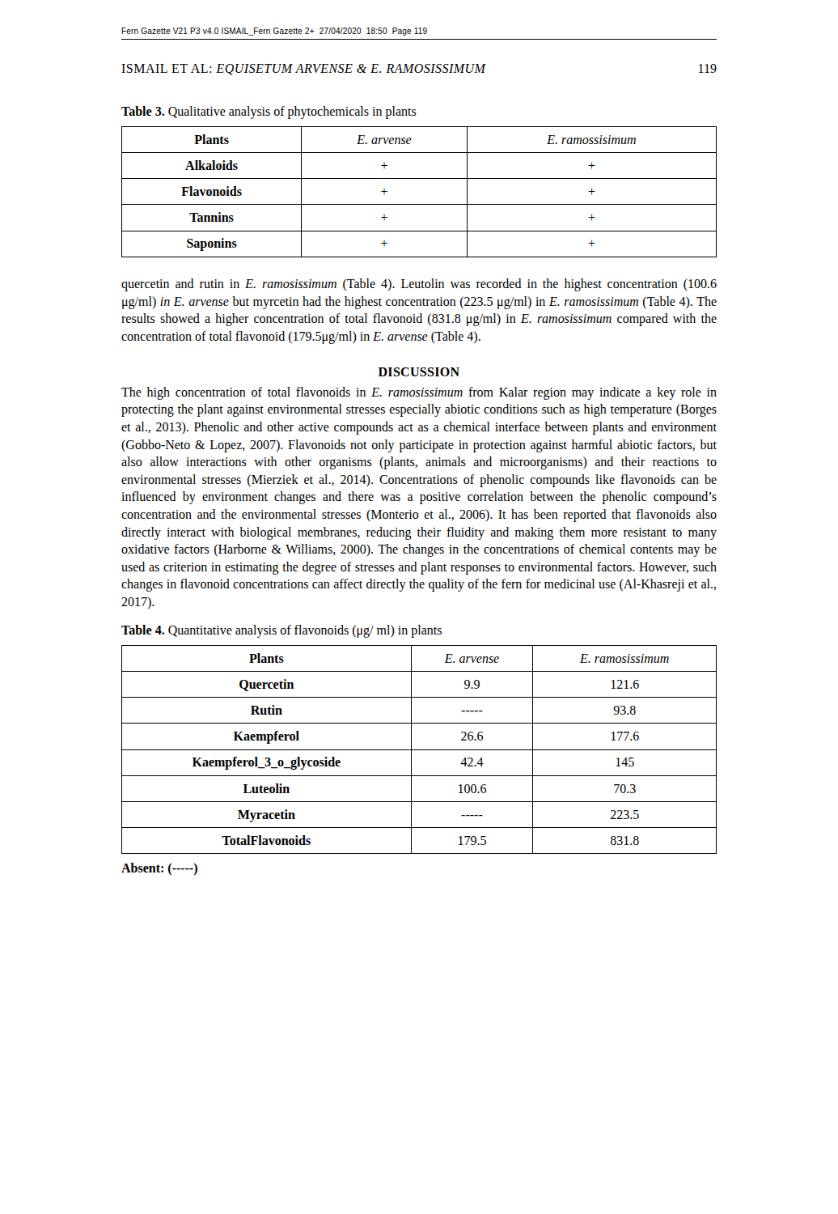Fern Gazette V21 P3 v4.0 ISMAIL_Fern Gazette 2+ 27/04/2020 18:50 Page 119
ISMAIL ET AL: EQUISETUM ARVENSE & E. RAMOSISSIMUM 119
Table 3. Qualitative analysis of phytochemicals in plants
| Plants | E. arvense | E. ramossisimum |
| --- | --- | --- |
| Alkaloids | + | + |
| Flavonoids | + | + |
| Tannins | + | + |
| Saponins | + | + |
quercetin and rutin in E. ramosissimum (Table 4). Leutolin was recorded in the highest concentration (100.6 μg/ml) in E. arvense but myrcetin had the highest concentration (223.5 μg/ml) in E. ramosissimum (Table 4). The results showed a higher concentration of total flavonoid (831.8 μg/ml) in E. ramosissimum compared with the concentration of total flavonoid (179.5μg/ml) in E. arvense (Table 4).
DISCUSSION
The high concentration of total flavonoids in E. ramosissimum from Kalar region may indicate a key role in protecting the plant against environmental stresses especially abiotic conditions such as high temperature (Borges et al., 2013). Phenolic and other active compounds act as a chemical interface between plants and environment (Gobbo-Neto & Lopez, 2007). Flavonoids not only participate in protection against harmful abiotic factors, but also allow interactions with other organisms (plants, animals and microorganisms) and their reactions to environmental stresses (Mierziek et al., 2014). Concentrations of phenolic compounds like flavonoids can be influenced by environment changes and there was a positive correlation between the phenolic compound’s concentration and the environmental stresses (Monterio et al., 2006). It has been reported that flavonoids also directly interact with biological membranes, reducing their fluidity and making them more resistant to many oxidative factors (Harborne & Williams, 2000). The changes in the concentrations of chemical contents may be used as criterion in estimating the degree of stresses and plant responses to environmental factors. However, such changes in flavonoid concentrations can affect directly the quality of the fern for medicinal use (Al-Khasreji et al., 2017).
Table 4. Quantitative analysis of flavonoids (μg/ ml) in plants
| Plants | E. arvense | E. ramosissimum |
| --- | --- | --- |
| Quercetin | 9.9 | 121.6 |
| Rutin | ----- | 93.8 |
| Kaempferol | 26.6 | 177.6 |
| Kaempferol_3_o_glycoside | 42.4 | 145 |
| Luteolin | 100.6 | 70.3 |
| Myracetin | ----- | 223.5 |
| TotalFlavonoids | 179.5 | 831.8 |
Absent: (-----)